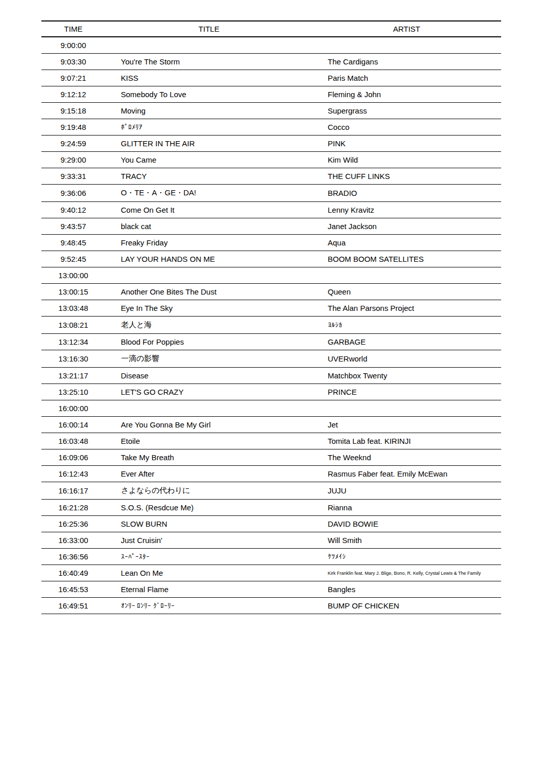| TIME | TITLE | ARTIST |
| --- | --- | --- |
| 9:00:00 | | |
| 9:03:30 | You're The Storm | The Cardigans |
| 9:07:21 | KISS | Paris Match |
| 9:12:12 | Somebody To Love | Fleming & John |
| 9:15:18 | Moving | Supergrass |
| 9:19:48 | ﾎﾟﾛﾒﾘｱ | Cocco |
| 9:24:59 | GLITTER IN THE AIR | PINK |
| 9:29:00 | You Came | Kim Wild |
| 9:33:31 | TRACY | THE CUFF LINKS |
| 9:36:06 | O・TE・A・GE・DA! | BRADIO |
| 9:40:12 | Come On Get It | Lenny Kravitz |
| 9:43:57 | black cat | Janet Jackson |
| 9:48:45 | Freaky Friday | Aqua |
| 9:52:45 | LAY YOUR HANDS ON ME | BOOM BOOM SATELLITES |
| 13:00:00 | | |
| 13:00:15 | Another One Bites The Dust | Queen |
| 13:03:48 | Eye In The Sky | The Alan Parsons Project |
| 13:08:21 | 老人と海 | ﾖﾙｼｶ |
| 13:12:34 | Blood For Poppies | GARBAGE |
| 13:16:30 | 一滴の影響 | UVERworld |
| 13:21:17 | Disease | Matchbox Twenty |
| 13:25:10 | LET'S GO CRAZY | PRINCE |
| 16:00:00 | | |
| 16:00:14 | Are You Gonna Be My Girl | Jet |
| 16:03:48 | Etoile | Tomita Lab feat. KIRINJI |
| 16:09:06 | Take My Breath | The Weeknd |
| 16:12:43 | Ever After | Rasmus Faber feat. Emily McEwan |
| 16:16:17 | さよならの代わりに | JUJU |
| 16:21:28 | S.O.S. (Resdcue Me) | Rianna |
| 16:25:36 | SLOW BURN | DAVID BOWIE |
| 16:33:00 | Just Cruisin' | Will Smith |
| 16:36:56 | ｽｰﾊﾟｰｽﾀｰ | ｹﾂﾒｲｼ |
| 16:40:49 | Lean On Me | Kirk Franklin feat. Mary J. Blige, Bono, R. Kelly, Crystal Lewis & The Family |
| 16:45:53 | Eternal Flame | Bangles |
| 16:49:51 | ｵﾝﾘｰ ﾛﾝﾘｰ ｸﾞﾛｰﾘｰ | BUMP OF CHICKEN |